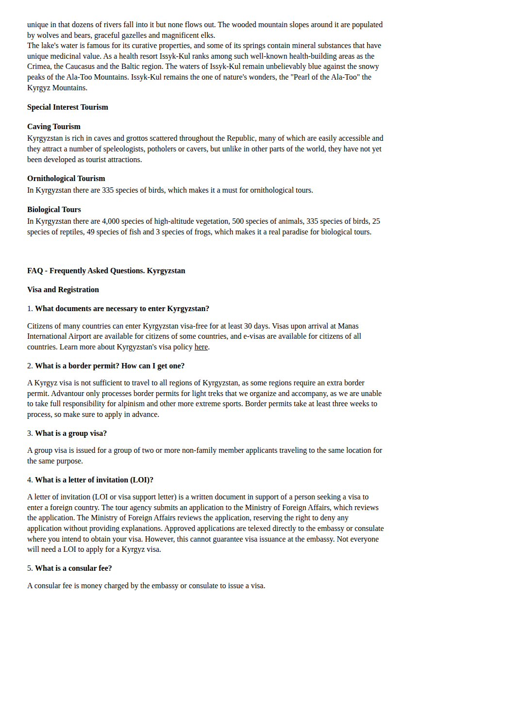unique in that dozens of rivers fall into it but none flows out. The wooded mountain slopes around it are populated by wolves and bears, graceful gazelles and magnificent elks.
The lake's water is famous for its curative properties, and some of its springs contain mineral substances that have unique medicinal value. As a health resort Issyk-Kul ranks among such well-known health-building areas as the Crimea, the Caucasus and the Baltic region. The waters of Issyk-Kul remain unbelievably blue against the snowy peaks of the Ala-Too Mountains. Issyk-Kul remains the one of nature's wonders, the "Pearl of the Ala-Too" the Kyrgyz Mountains.
Special Interest Tourism
Caving Tourism
Kyrgyzstan is rich in caves and grottos scattered throughout the Republic, many of which are easily accessible and they attract a number of speleologists, potholers or cavers, but unlike in other parts of the world, they have not yet been developed as tourist attractions.
Ornithological Tourism
In Kyrgyzstan there are 335 species of birds, which makes it a must for ornithological tours.
Biological Tours
In Kyrgyzstan there are 4,000 species of high-altitude vegetation, 500 species of animals, 335 species of birds, 25 species of reptiles, 49 species of fish and 3 species of frogs, which makes it a real paradise for biological tours.
FAQ - Frequently Asked Questions. Kyrgyzstan
Visa and Registration
1. What documents are necessary to enter Kyrgyzstan?
Citizens of many countries can enter Kyrgyzstan visa-free for at least 30 days. Visas upon arrival at Manas International Airport are available for citizens of some countries, and e-visas are available for citizens of all countries. Learn more about Kyrgyzstan's visa policy here.
2. What is a border permit? How can I get one?
A Kyrgyz visa is not sufficient to travel to all regions of Kyrgyzstan, as some regions require an extra border permit. Advantour only processes border permits for light treks that we organize and accompany, as we are unable to take full responsibility for alpinism and other more extreme sports. Border permits take at least three weeks to process, so make sure to apply in advance.
3. What is a group visa?
A group visa is issued for a group of two or more non-family member applicants traveling to the same location for the same purpose.
4. What is a letter of invitation (LOI)?
A letter of invitation (LOI or visa support letter) is a written document in support of a person seeking a visa to enter a foreign country. The tour agency submits an application to the Ministry of Foreign Affairs, which reviews the application. The Ministry of Foreign Affairs reviews the application, reserving the right to deny any application without providing explanations. Approved applications are telexed directly to the embassy or consulate where you intend to obtain your visa. However, this cannot guarantee visa issuance at the embassy. Not everyone will need a LOI to apply for a Kyrgyz visa.
5. What is a consular fee?
A consular fee is money charged by the embassy or consulate to issue a visa.